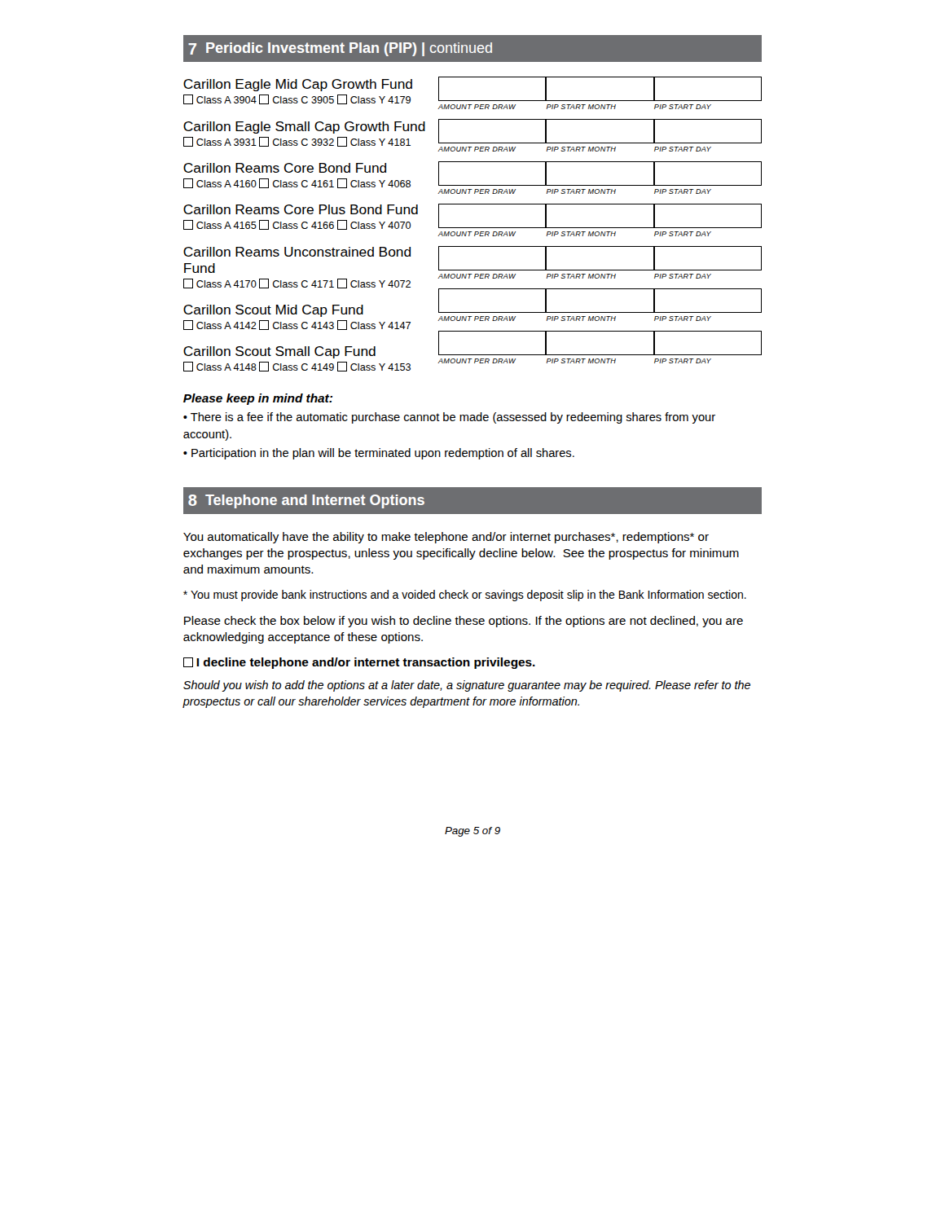7 Periodic Investment Plan (PIP) | continued
| Carillon Eagle Mid Cap Growth Fund Class A 3904 Class C 3905 Class Y 4179 Carillon Eagle Small Cap Growth Fund Class A 3931 Class C 3932 Class Y 4181 Carillon Reams Core Bond Fund Class A 4160 Class C 4161 Class Y 4068 Carillon Reams Core Plus Bond Fund Class A 4165 Class C 4166 Class Y 4070 Carillon Reams Unconstrained Bond Fund Class A 4170 Class C 4171 Class Y 4072 Carillon Scout Mid Cap Fund Class A 4142 Class C 4143 Class Y 4147 Carillon Scout Small Cap Fund Class A 4148 Class C 4149 Class Y 4153 | AMOUNT PER DRAW AMOUNT PER DRAW AMOUNT PER DRAW AMOUNT PER DRAW AMOUNT PER DRAW AMOUNT PER DRAW AMOUNT PER DRAW | PIP START MONTH PIP START MONTH PIP START MONTH PIP START MONTH PIP START MONTH PIP START MONTH PIP START MONTH | PIP START DAY PIP START DAY PIP START DAY PIP START DAY PIP START DAY PIP START DAY PIP START DAY |
Please keep in mind that:
• There is a fee if the automatic purchase cannot be made (assessed by redeeming shares from your account).
• Participation in the plan will be terminated upon redemption of all shares.
8 Telephone and Internet Options
You automatically have the ability to make telephone and/or internet purchases*, redemptions* or exchanges per the prospectus, unless you specifically decline below. See the prospectus for minimum and maximum amounts.
* You must provide bank instructions and a voided check or savings deposit slip in the Bank Information section.
Please check the box below if you wish to decline these options. If the options are not declined, you are acknowledging acceptance of these options.
I decline telephone and/or internet transaction privileges.
Should you wish to add the options at a later date, a signature guarantee may be required. Please refer to the prospectus or call our shareholder services department for more information.
Page 5 of 9